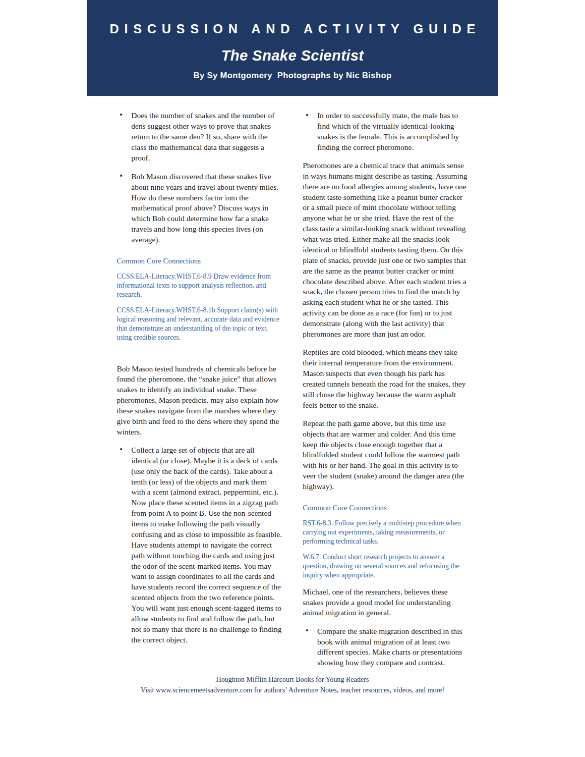DISCUSSION AND ACTIVITY GUIDE
The Snake Scientist
By Sy Montgomery Photographs by Nic Bishop
Does the number of snakes and the number of dens suggest other ways to prove that snakes return to the same den? If so, share with the class the mathematical data that suggests a proof.
Bob Mason discovered that these snakes live about nine years and travel about twenty miles. How do these numbers factor into the mathematical proof above? Discuss ways in which Bob could determine how far a snake travels and how long this species lives (on average).
Common Core Connections
CCSS.ELA-Literacy.WHST.6-8.9 Draw evidence from informational texts to support analysis reflection, and research.
CCSS.ELA-Literacy.WHST.6-8.1b Support claim(s) with logical reasoning and relevant, accurate data and evidence that demonstrate an understanding of the topic or text, using credible sources.
Bob Mason tested hundreds of chemicals before he found the pheromone, the “snake juice” that allows snakes to identify an individual snake. These pheromones, Mason predicts, may also explain how these snakes navigate from the marshes where they give birth and feed to the dens where they spend the winters.
Collect a large set of objects that are all identical (or close). Maybe it is a deck of cards (use only the back of the cards). Take about a tenth (or less) of the objects and mark them with a scent (almond extract, peppermint, etc.). Now place these scented items in a zigzag path from point A to point B. Use the non-scented items to make following the path visually confusing and as close to impossible as feasible. Have students attempt to navigate the correct path without touching the cards and using just the odor of the scent-marked items. You may want to assign coordinates to all the cards and have students record the correct sequence of the scented objects from the two reference points. You will want just enough scent-tagged items to allow students to find and follow the path, but not so many that there is no challenge to finding the correct object.
In order to successfully mate, the male has to find which of the virtually identical-looking snakes is the female. This is accomplished by finding the correct pheromone.
Pheromones are a chemical trace that animals sense in ways humans might describe as tasting. Assuming there are no food allergies among students, have one student taste something like a peanut butter cracker or a small piece of mint chocolate without telling anyone what he or she tried. Have the rest of the class taste a similar-looking snack without revealing what was tried. Either make all the snacks look identical or blindfold students tasting them. On this plate of snacks, provide just one or two samples that are the same as the peanut butter cracker or mint chocolate described above. After each student tries a snack, the chosen person tries to find the match by asking each student what he or she tasted. This activity can be done as a race (for fun) or to just demonstrate (along with the last activity) that pheromones are more than just an odor.
Reptiles are cold blooded, which means they take their internal temperature from the environment. Mason suspects that even though his park has created tunnels beneath the road for the snakes, they still chose the highway because the warm asphalt feels better to the snake.
Repeat the path game above, but this time use objects that are warmer and colder. And this time keep the objects close enough together that a blindfolded student could follow the warmest path with his or her hand. The goal in this activity is to veer the student (snake) around the danger area (the highway).
Common Core Connections
RST.6-8.3. Follow precisely a multistep procedure when carrying out experiments, taking measurements, or performing technical tasks.
W.6.7. Conduct short research projects to answer a question, drawing on several sources and refocusing the inquiry when appropriate.
Michael, one of the researchers, believes these snakes provide a good model for understanding animal migration in general.
Compare the snake migration described in this book with animal migration of at least two different species. Make charts or presentations showing how they compare and contrast.
Houghton Mifflin Harcourt Books for Young Readers Visit www.sciencemeetsadventure.com for authors’ Adventure Notes, teacher resources, videos, and more!